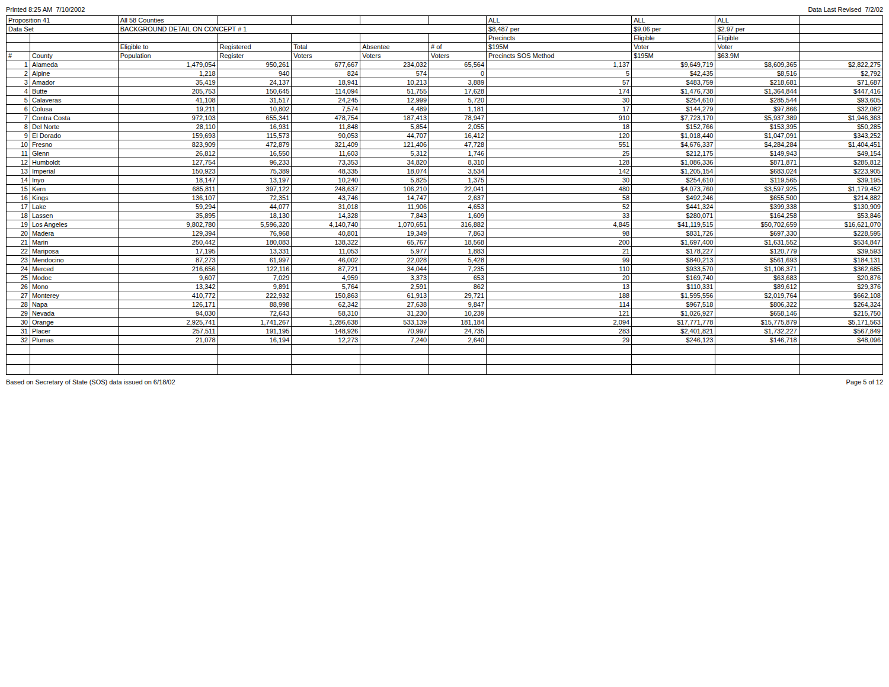Printed 8:25 AM 7/10/2002 Data Last Revised 7/2/02
| Proposition 41 | All 58 Counties | | | | | ALL | ALL | ALL | |
| --- | --- | --- | --- | --- | --- | --- | --- | --- | --- |
| Data Set | BACKGROUND DETAIL ON CONCEPT # 1 | $8,487 per | $9.06 per | $2.97 per | |
| | | | | | | | Precincts | Eligible | Eligible | |
| | | Eligible to | Registered | Total | Absentee | # of | $195M | Voter | Voter | |
| # | County | Population | Register | Voters | Voters | Voters | Precincts SOS Method | $195M | $63.9M | |
| 1 | Alameda | 1,479,054 | 950,261 | 677,667 | 234,032 | 65,564 | 1,137 | $9,649,719 | $8,609,365 | $2,822,275 |
| 2 | Alpine | 1,218 | 940 | 824 | 574 | 0 | 5 | $42,435 | $8,516 | $2,792 |
| 3 | Amador | 35,419 | 24,137 | 18,941 | 10,213 | 3,889 | 57 | $483,759 | $218,681 | $71,687 |
| 4 | Butte | 205,753 | 150,645 | 114,094 | 51,755 | 17,628 | 174 | $1,476,738 | $1,364,844 | $447,416 |
| 5 | Calaveras | 41,108 | 31,517 | 24,245 | 12,999 | 5,720 | 30 | $254,610 | $285,544 | $93,605 |
| 6 | Colusa | 19,211 | 10,802 | 7,574 | 4,489 | 1,181 | 17 | $144,279 | $97,866 | $32,082 |
| 7 | Contra Costa | 972,103 | 655,341 | 478,754 | 187,413 | 78,947 | 910 | $7,723,170 | $5,937,389 | $1,946,363 |
| 8 | Del Norte | 28,110 | 16,931 | 11,848 | 5,854 | 2,055 | 18 | $152,766 | $153,395 | $50,285 |
| 9 | El Dorado | 159,693 | 115,573 | 90,053 | 44,707 | 16,412 | 120 | $1,018,440 | $1,047,091 | $343,252 |
| 10 | Fresno | 823,909 | 472,879 | 321,409 | 121,406 | 47,728 | 551 | $4,676,337 | $4,284,284 | $1,404,451 |
| 11 | Glenn | 26,812 | 16,550 | 11,603 | 5,312 | 1,746 | 25 | $212,175 | $149,943 | $49,154 |
| 12 | Humboldt | 127,754 | 96,233 | 73,353 | 34,820 | 8,310 | 128 | $1,086,336 | $871,871 | $285,812 |
| 13 | Imperial | 150,923 | 75,389 | 48,335 | 18,074 | 3,534 | 142 | $1,205,154 | $683,024 | $223,905 |
| 14 | Inyo | 18,147 | 13,197 | 10,240 | 5,825 | 1,375 | 30 | $254,610 | $119,565 | $39,195 |
| 15 | Kern | 685,811 | 397,122 | 248,637 | 106,210 | 22,041 | 480 | $4,073,760 | $3,597,925 | $1,179,452 |
| 16 | Kings | 136,107 | 72,351 | 43,746 | 14,747 | 2,637 | 58 | $492,246 | $655,500 | $214,882 |
| 17 | Lake | 59,294 | 44,077 | 31,018 | 11,906 | 4,653 | 52 | $441,324 | $399,338 | $130,909 |
| 18 | Lassen | 35,895 | 18,130 | 14,328 | 7,843 | 1,609 | 33 | $280,071 | $164,258 | $53,846 |
| 19 | Los Angeles | 9,802,780 | 5,596,320 | 4,140,740 | 1,070,651 | 316,882 | 4,845 | $41,119,515 | $50,702,659 | $16,621,070 |
| 20 | Madera | 129,394 | 76,968 | 40,801 | 19,349 | 7,863 | 98 | $831,726 | $697,330 | $228,595 |
| 21 | Marin | 250,442 | 180,083 | 138,322 | 65,767 | 18,568 | 200 | $1,697,400 | $1,631,552 | $534,847 |
| 22 | Mariposa | 17,195 | 13,331 | 11,053 | 5,977 | 1,883 | 21 | $178,227 | $120,779 | $39,593 |
| 23 | Mendocino | 87,273 | 61,997 | 46,002 | 22,028 | 5,428 | 99 | $840,213 | $561,693 | $184,131 |
| 24 | Merced | 216,656 | 122,116 | 87,721 | 34,044 | 7,235 | 110 | $933,570 | $1,106,371 | $362,685 |
| 25 | Modoc | 9,607 | 7,029 | 4,959 | 3,373 | 653 | 20 | $169,740 | $63,683 | $20,876 |
| 26 | Mono | 13,342 | 9,891 | 5,764 | 2,591 | 862 | 13 | $110,331 | $89,612 | $29,376 |
| 27 | Monterey | 410,772 | 222,932 | 150,863 | 61,913 | 29,721 | 188 | $1,595,556 | $2,019,764 | $662,108 |
| 28 | Napa | 126,171 | 88,998 | 62,342 | 27,638 | 9,847 | 114 | $967,518 | $806,322 | $264,324 |
| 29 | Nevada | 94,030 | 72,643 | 58,310 | 31,230 | 10,239 | 121 | $1,026,927 | $658,146 | $215,750 |
| 30 | Orange | 2,925,741 | 1,741,267 | 1,286,638 | 533,139 | 181,184 | 2,094 | $17,771,778 | $15,775,879 | $5,171,563 |
| 31 | Placer | 257,511 | 191,195 | 148,926 | 70,997 | 24,735 | 283 | $2,401,821 | $1,732,227 | $567,849 |
| 32 | Plumas | 21,078 | 16,194 | 12,273 | 7,240 | 2,640 | 29 | $246,123 | $146,718 | $48,096 |
Based on Secretary of State (SOS) data issued on 6/18/02 Page 5 of 12